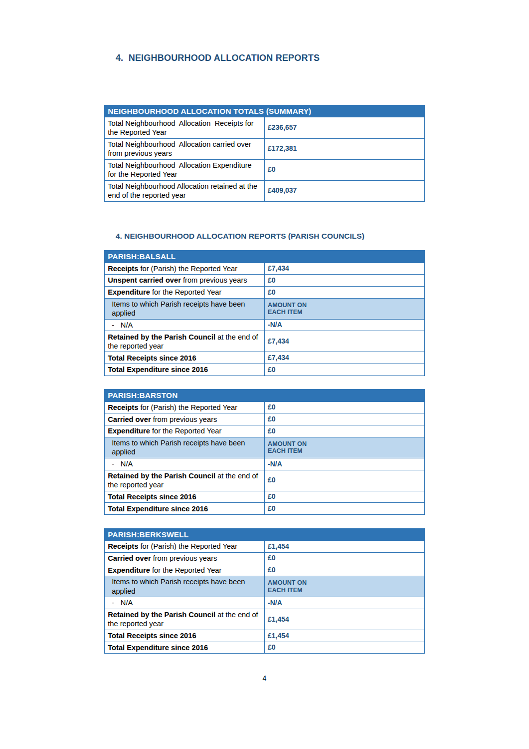4. NEIGHBOURHOOD ALLOCATION REPORTS
| NEIGHBOURHOOD ALLOCATION TOTALS (SUMMARY) |
| --- |
| Total Neighbourhood Allocation Receipts for the Reported Year | £236,657 |
| Total Neighbourhood Allocation carried over from previous years | £172,381 |
| Total Neighbourhood Allocation Expenditure for the Reported Year | £0 |
| Total Neighbourhood Allocation retained at the end of the reported year | £409,037 |
4. NEIGHBOURHOOD ALLOCATION REPORTS (PARISH COUNCILS)
| PARISH:BALSALL |
| --- |
| Receipts for (Parish) the Reported Year | £7,434 |
| Unspent carried over from previous years | £0 |
| Expenditure for the Reported Year | £0 |
| Items to which Parish receipts have been applied | AMOUNT ON EACH ITEM |
| - N/A | -N/A |
| Retained by the Parish Council at the end of the reported year | £7,434 |
| Total Receipts since 2016 | £7,434 |
| Total Expenditure since 2016 | £0 |
| PARISH:BARSTON |
| --- |
| Receipts for (Parish) the Reported Year | £0 |
| Carried over from previous years | £0 |
| Expenditure for the Reported Year | £0 |
| Items to which Parish receipts have been applied | AMOUNT ON EACH ITEM |
| - N/A | -N/A |
| Retained by the Parish Council at the end of the reported year | £0 |
| Total Receipts since 2016 | £0 |
| Total Expenditure since 2016 | £0 |
| PARISH:BERKSWELL |
| --- |
| Receipts for (Parish) the Reported Year | £1,454 |
| Carried over from previous years | £0 |
| Expenditure for the Reported Year | £0 |
| Items to which Parish receipts have been applied | AMOUNT ON EACH ITEM |
| - N/A | -N/A |
| Retained by the Parish Council at the end of the reported year | £1,454 |
| Total Receipts since 2016 | £1,454 |
| Total Expenditure since 2016 | £0 |
4